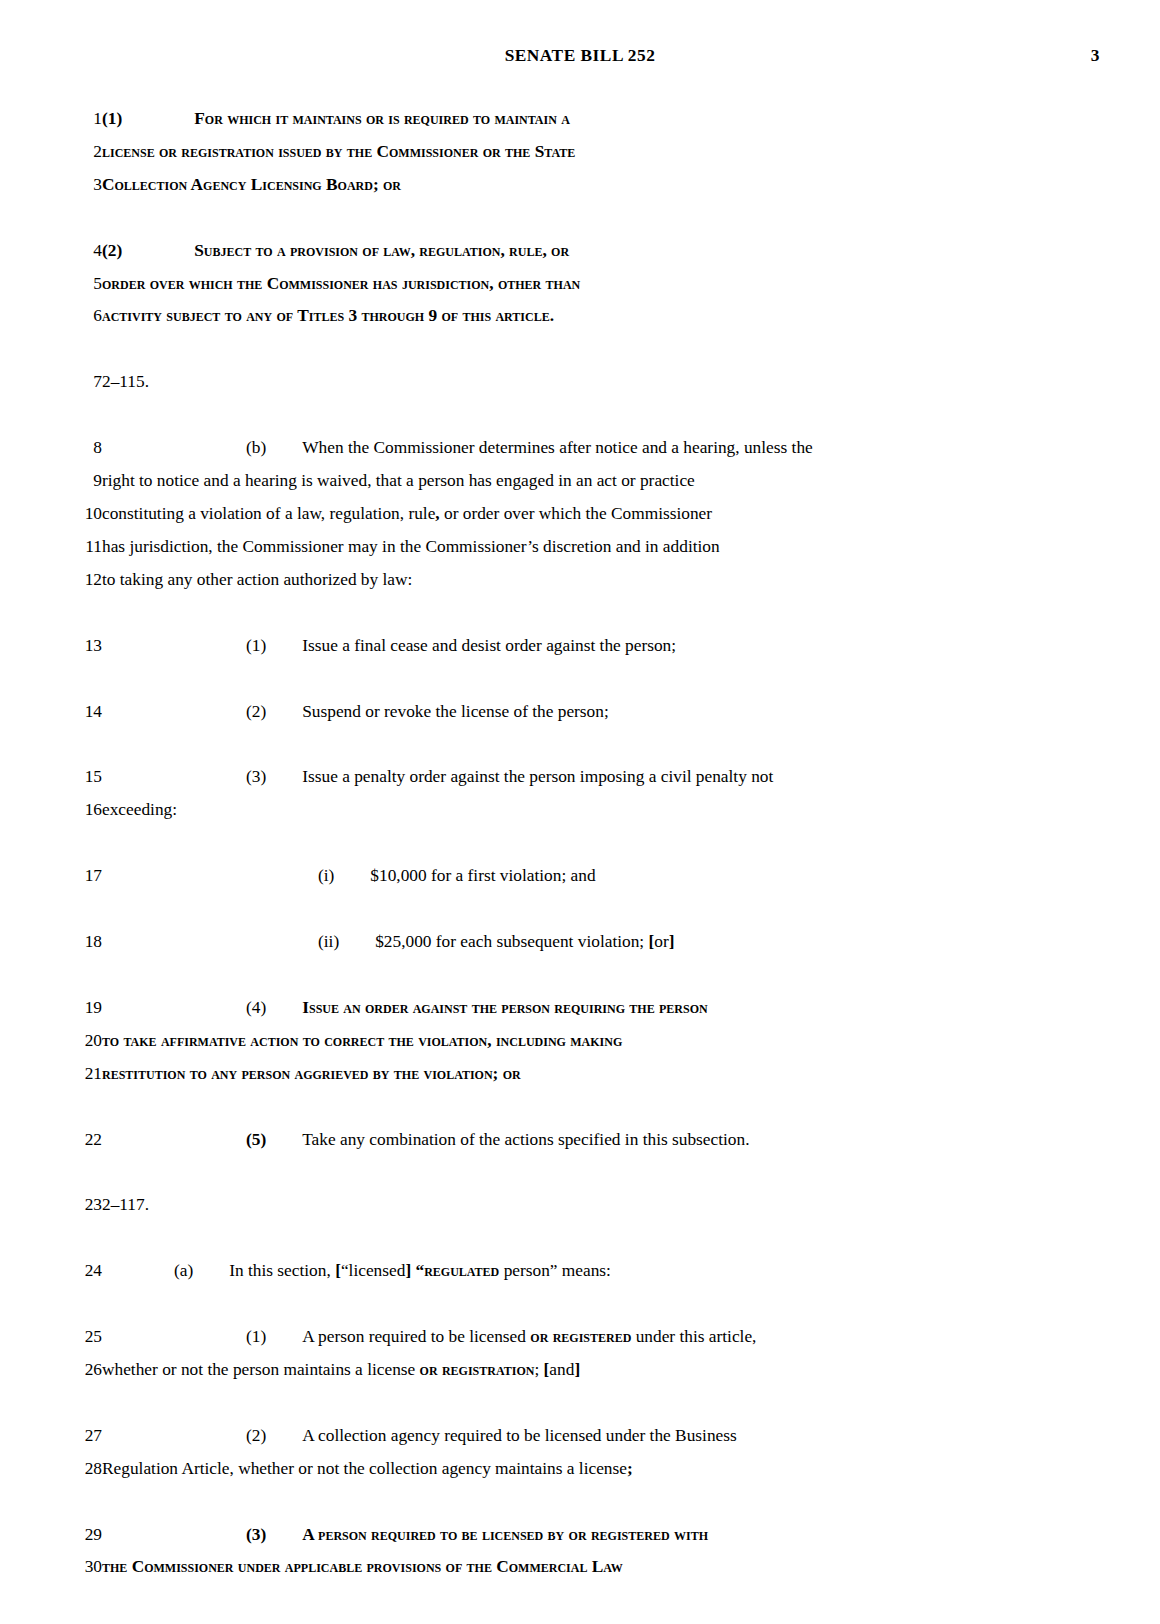SENATE BILL 252 3
| 1 | (1) For which it maintains or is required to maintain a |
| 2 | license or registration issued by the Commissioner or the State |
| 3 | Collection Agency Licensing Board; or |
| 4 | (2) Subject to a provision of law, regulation, rule, or |
| 5 | order over which the Commissioner has jurisdiction, other than |
| 6 | activity subject to any of Titles 3 through 9 of this article. |
| 7 | 2–115. |
| 8 | (b) When the Commissioner determines after notice and a hearing, unless the |
| 9 | right to notice and a hearing is waived, that a person has engaged in an act or practice |
| 10 | constituting a violation of a law, regulation, rule , or order over which the Commissioner |
| 11 | has jurisdiction, the Commissioner may in the Commissioner’s discretion and in addition |
| 12 | to taking any other action authorized by law: |
| 13 | (1) Issue a final cease and desist order against the person; |
| 14 | (2) Suspend or revoke the license of the person; |
| 15 | (3) Issue a penalty order against the person imposing a civil penalty not |
| 16 | exceeding: |
| 17 | (i) $10,000 for a first violation; and |
| 18 | (ii) $25,000 for each subsequent violation; [ or ] |
| 19 | (4) Issue an order against the person requiring the person |
| 20 | to take affirmative action to correct the violation, including making |
| 21 | restitution to any person aggrieved by the violation; or |
| 22 | (5) Take any combination of the actions specified in this subsection. |
| 23 | 2–117. |
| 24 | (a) In this section, [ “licensed ] “regulated person” means: |
| 25 | (1) A person required to be licensed or registered under this article, |
| 26 | whether or not the person maintains a license or registration ; [ and ] |
| 27 | (2) A collection agency required to be licensed under the Business |
| 28 | Regulation Article, whether or not the collection agency maintains a license ; |
| 29 | (3) A person required to be licensed by or registered with |
| 30 | the Commissioner under applicable provisions of the Commercial Law |